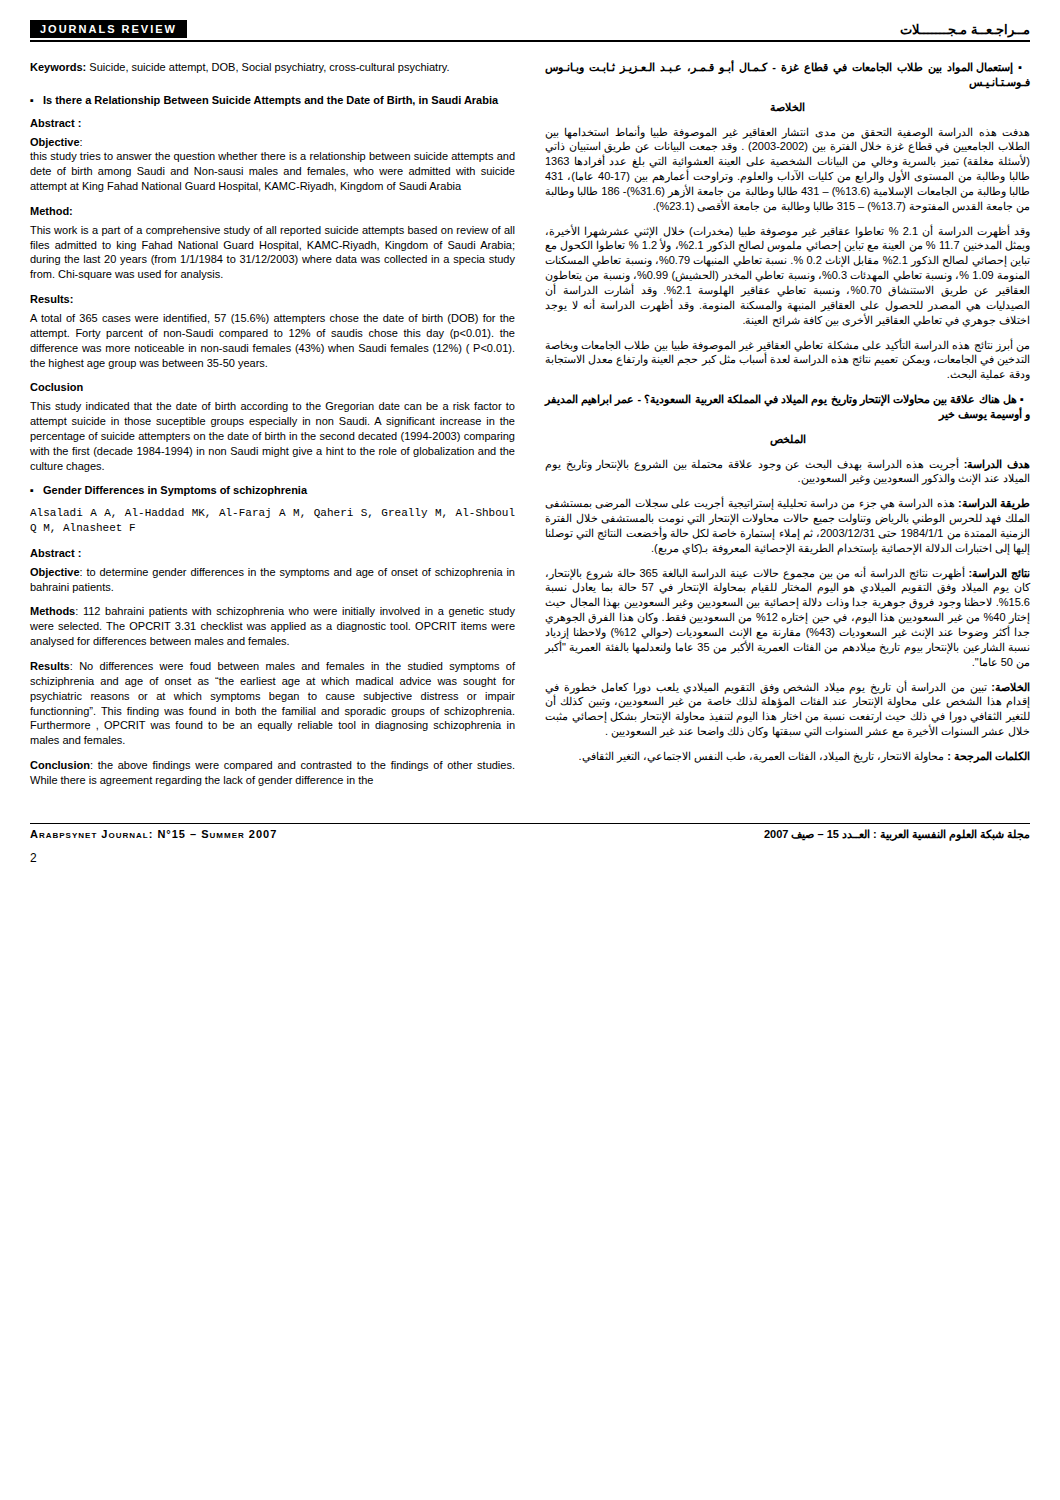Journals Review
مــراجـعــة مـجـــــــلات
Keywords: Suicide, suicide attempt, DOB, Social psychiatry, cross-cultural psychiatry.
▪ Is there a Relationship Between Suicide Attempts and the Date of Birth, in Saudi Arabia
Abstract :
Objective:
this study tries to answer the question whether there is a relationship between suicide attempts and dete of birth among Saudi and Non-sausi males and females, who were admitted with suicide attempt at King Fahad National Guard Hospital, KAMC-Riyadh, Kingdom of Saudi Arabia
Method:
This work is a part of a comprehensive study of all reported suicide attempts based on review of all files admitted to king Fahad National Guard Hospital, KAMC-Riyadh, Kingdom of Saudi Arabia; during the last 20 years (from 1/1/1984 to 31/12/2003) where data was collected in a specia study from. Chi-square was used for analysis.
Results:
A total of 365 cases were identified, 57 (15.6%) attempters chose the date of birth (DOB) for the attempt. Forty parcent of non-Saudi compared to 12% of saudis chose this day (p<0.01). the difference was more noticeable in non-saudi females (43%) when Saudi females (12%) ( P<0.01). the highest age group was between 35-50 years.
Coclusion
This study indicated that the date of birth according to the Gregorian date can be a risk factor to attempt suicide in those suceptible groups especially in non Saudi. A significant increase in the percentage of suicide attempters on the date of birth in the second decated (1994-2003) comparing with the first (decade 1984-1994) in non Saudi might give a hint to the role of globalization and the culture chages.
▪ Gender Differences in Symptoms of schizophrenia
Alsaladi A A, Al-Haddad MK, Al-Faraj A M, Qaheri S, Greally M, Al-Shboul Q M, Alnasheet F
Abstract :
Objective: to determine gender differences in the symptoms and age of onset of schizophrenia in bahraini patients.
Methods: 112 bahraini patients with schizophrenia who were initially involved in a genetic study were selected. The OPCRIT 3.31 checklist was applied as a diagnostic tool. OPCRIT items were analysed for differences between males and females.
Results: No differences were foud between males and females in the studied symptoms of schiziphrenia and age of onset as “the earliest age at which madical advice was sought for psychiatric reasons or at which symptoms began to cause subjective distress or impair functionning”. This finding was found in both the familial and sporadic groups of schizophrenia. Furthermore , OPCRIT was found to be an equally reliable tool in diagnosing schizophrenia in males and females.
Conclusion: the above findings were compared and contrasted to the findings of other studies. While there is agreement regarding the lack of gender difference in the
▪ إستعمال المواد بين طلاب الجامعات في قطاع غزة - كـمـال أبـو قـمـر، عـبـد الـعـزيـز ثـابـت وبـانـوس فـوسـتـانـيـس
الخلاصة
هدفت هذه الدراسة الوصفية التحقق من مدى انتشار العقاقير غير الموصوفة طبيا وأنماط استخدامها بين الطلاب الجامعيين في قطاع غزة خلال الفترة بين (2002-2003) . وقد جمعت البيانات عن طريق استبيان ذاتي (لأسئلة مغلقة) تميز بالسرية وخالي من البيانات الشخصية على العينة العشوائية التي بلغ عدد أفرادها 1363 طالبا وطالبة من المستوى الأول والرابع من كليات الآداب والعلوم. وتراوحت أعمارهم بين (17-40 عاما)، 431 طالبا وطالبة من الجامعات الإسلامية (13.6%) – 431 طالبا وطالبة من جامعة الأزهر (31.6%)- 186 طالبا وطالبة من جامعة القدس المفتوحة (13.7%) – 315 طالبا وطالبة من جامعة الأقصى (23.1%).
وقد أظهرت الدراسة أن 2.1 % تعاطوا عقاقير غير موصوفة طبيا (مخدرات) خلال الإثني عشرشهرا الأخيرة، ويمثل المدخنين 11.7 % من العينة مع تباين إحصائي ملموس لصالح الذكور 2.1%، ولأ 1.2 % تعاطوا الكحول مع تباين إحصائي لصالح الذكور 2.1% مقابل الإناث 0.2 %. نسبة تعاطي المنبهات 0.79%، ونسبة تعاطي المسكنات المنومة 1.09 %، ونسبة تعاطي المهدئات 0.3%، ونسبة تعاطي المخدر (الحشيش) 0.99%، ونسبة من يتعاطون العقاقير عن طريق الاستنشاق 0.70%، ونسبة تعاطي عقاقير الهلوسة 2.1%. وقد أشارت الدراسة أن الصيدليات هي المصدر للحصول على العقاقير المنبهة والمسكنة المنومة. وقد أظهرت الدراسة أنه لا يوجد اختلاف جوهري في تعاطي العقاقير الأخرى بين كافة شرائح العينة.
من أبرز نتائج هذه الدراسة التأكيد على مشكلة تعاطي العقاقير غير الموصوفة طبيا بين طلاب الجامعات وبخاصة التدخين في الجامعات، ويمكن تعميم نتائج هذه الدراسة لعدة أسباب مثل كبر حجم العينة وارتفاع معدل الاستجابة ودقة عملية البحث.
▪ هل هناك علاقة بين محاولات الإنتحار وتاريخ يوم الميلاد في المملكة العربية السعودية؟ - عمر ابراهيم المديفر و أوسيمة يوسف خير
الملخص
هدف الدراسة: أجريت هذه الدراسة بهدف البحث عن وجود علاقة محتملة بين الشروع بالإنتحار وتاريخ يوم الميلاد عند الإنث والذكور السعوديين وغير السعوديين.
طريقة الدراسة: هذه الدراسة هي جزء من دراسة تحليلية إستراتيجية أجريت على سجلات المرضى بمستشفى الملك فهد للحرس الوطني بالرياض وتناولت جميع حالات محاولات الإنتحار التي نومت بالمستشفى خلال الفترة الزمنية الممتدة من 1984/1/1 حتى 2003/12/31، ثم إملاء إستمارة خاصة لكل حالة وأخضعت النتائج التي توصلنا إليها إلى اختبارات الدلالة الإحصائية بإستخدام الطريقة الإحصائية المعروفة بـ(كاي مربع).
نتائج الدراسة: أظهرت نتائج الدراسة أنه من بين مجموع حالات عينة الدراسة البالغة 365 حالة شروع بالإنتحار، كان يوم الميلاد وفق التقويم الميلادي هو اليوم المختار للقيام بمحاولة الإنتحار في 57 حالة بما يعادل نسبة 15.6%. لاحظنا وجود فروق جوهرية جدا وذات دلالة إحصائية بين السعوديين وغير السعوديين بهذا المجال حيث إختار 40% من غير السعوديين هذا اليوم، في حين إختاره 12% من السعوديين فقط. وكان هذا الفرق الجوهري جدا أكثر وضوحا عند الإنث غير السعوديات (43%) مقارنة مع الإنث السعوديات (حوالي 12%) ولاحظنا إزدياد نسبة الشارعين بالإنتحار بيوم تاريخ ميلادهم من الفئات العمرية الأكبر من 35 عاما ولنعدلمها بالفئة العمرية "أكبر من 50 عاما".
الخلاصة: تبين من الدراسة أن تاريخ يوم ميلاد الشخص وفق التقويم الميلادي يلعب دورا كعامل خطورة في إقدام هذا الشخص على محاولة الإنتحار عند الفئات المؤهلة لذلك خاصة من غير السعوديين، وتبين كذلك أن للتغير الثقافي دورا في ذلك حيث ارتفعت نسبة من اختار هذا اليوم لتنفيذ محاولة الإنتحار بشكل إحصائي مثبت خلال عشر السنوات الأخيرة مع عشر السنوات التي سبقتها وكان ذلك واضحا عند غير السعوديين .
الكلمات المرجحة : محاولة الانتحار، تاريخ الميلاد، الفئات العمرية، طب النفس الاجتماعي، التغير الثقافي.
Arabpsynet Journal: N°15 – Summer 2007
مجلة شبكة العلوم النفسية العربية : العــدد 15 – صيف 2007
2